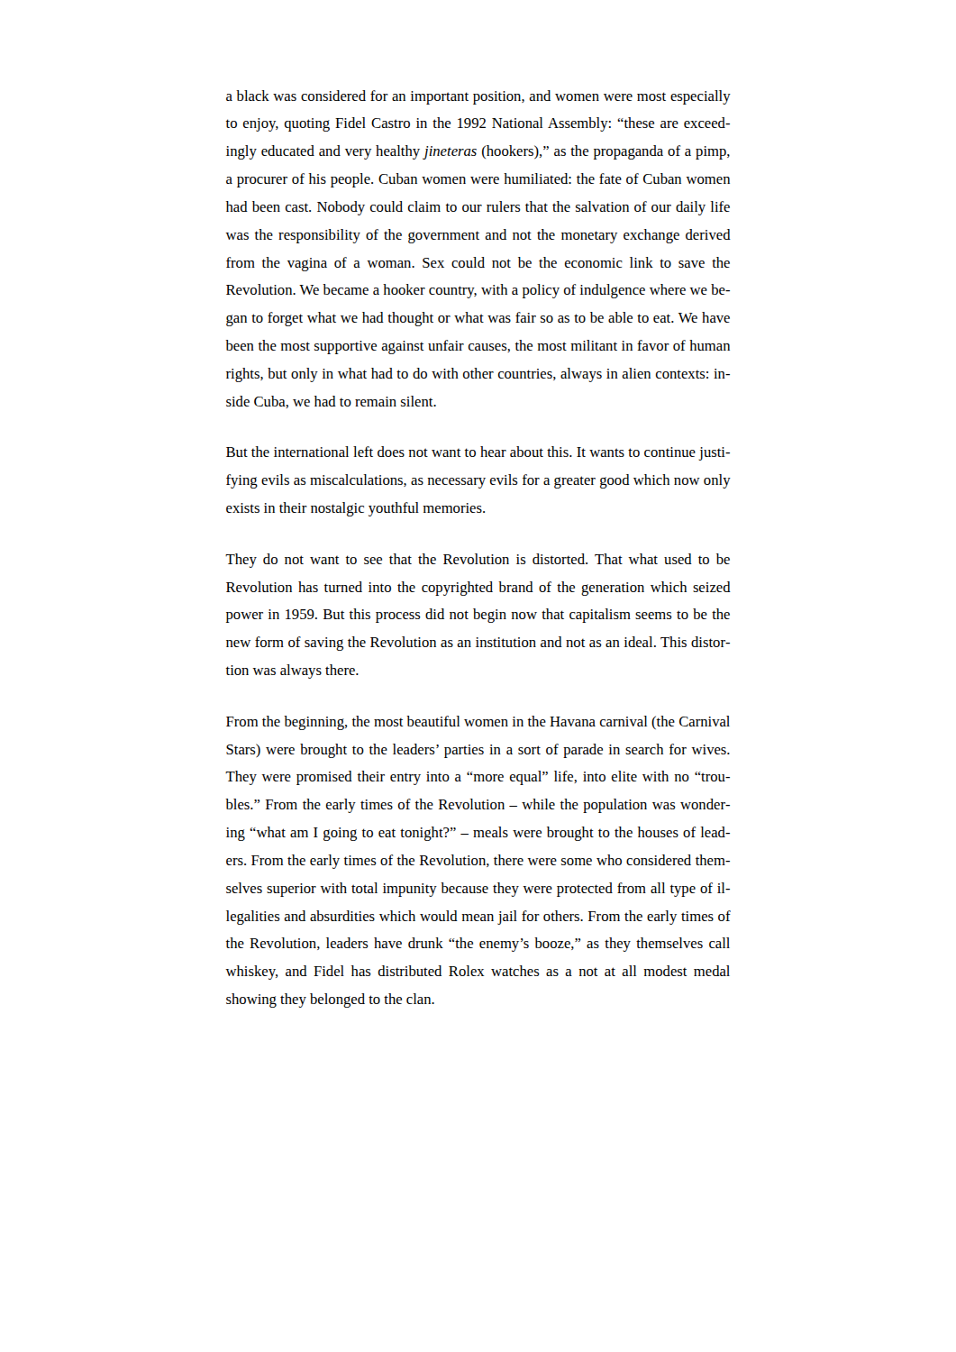a black was considered for an important position, and women were most especially to enjoy, quoting Fidel Castro in the 1992 National Assembly: “these are exceedingly educated and very healthy jineteras (hookers),” as the propaganda of a pimp, a procurer of his people. Cuban women were humiliated: the fate of Cuban women had been cast. Nobody could claim to our rulers that the salvation of our daily life was the responsibility of the government and not the monetary exchange derived from the vagina of a woman. Sex could not be the economic link to save the Revolution. We became a hooker country, with a policy of indulgence where we began to forget what we had thought or what was fair so as to be able to eat. We have been the most supportive against unfair causes, the most militant in favor of human rights, but only in what had to do with other countries, always in alien contexts: inside Cuba, we had to remain silent.
But the international left does not want to hear about this. It wants to continue justifying evils as miscalculations, as necessary evils for a greater good which now only exists in their nostalgic youthful memories.
They do not want to see that the Revolution is distorted. That what used to be Revolution has turned into the copyrighted brand of the generation which seized power in 1959. But this process did not begin now that capitalism seems to be the new form of saving the Revolution as an institution and not as an ideal. This distortion was always there.
From the beginning, the most beautiful women in the Havana carnival (the Carnival Stars) were brought to the leaders’ parties in a sort of parade in search for wives. They were promised their entry into a “more equal” life, into elite with no “troubles.” From the early times of the Revolution – while the population was wondering “what am I going to eat tonight?” – meals were brought to the houses of leaders. From the early times of the Revolution, there were some who considered themselves superior with total impunity because they were protected from all type of illegalities and absurdities which would mean jail for others. From the early times of the Revolution, leaders have drunk “the enemy’s booze,” as they themselves call whiskey, and Fidel has distributed Rolex watches as a not at all modest medal showing they belonged to the clan.